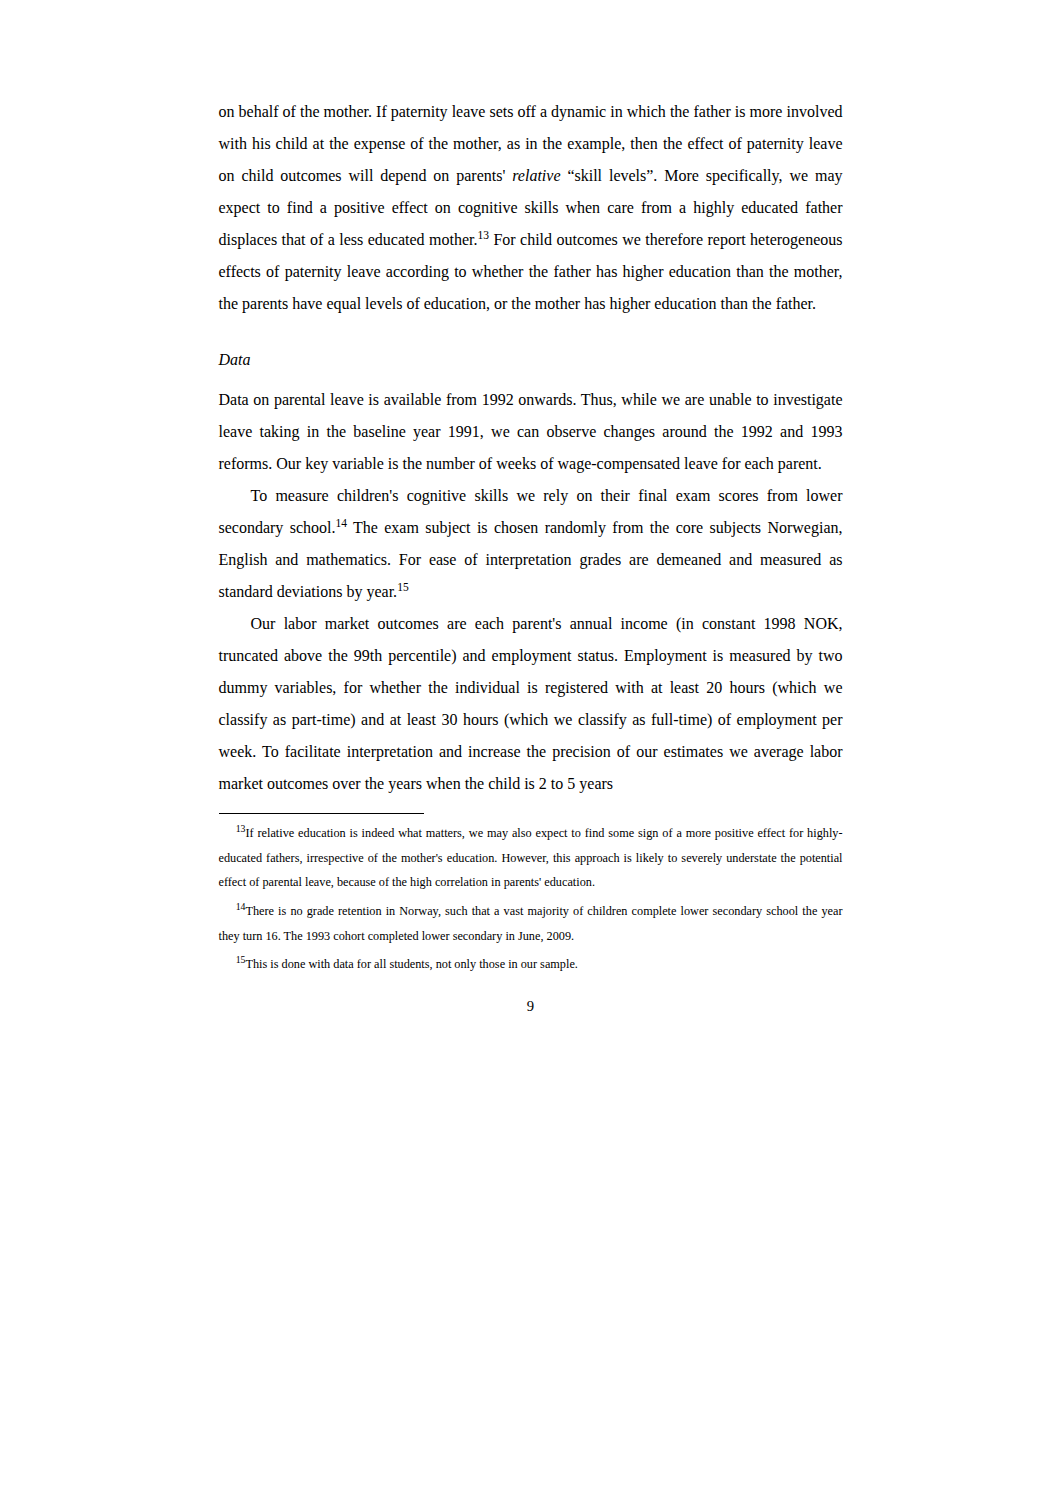on behalf of the mother. If paternity leave sets off a dynamic in which the father is more involved with his child at the expense of the mother, as in the example, then the effect of paternity leave on child outcomes will depend on parents' relative “skill levels”. More specifically, we may expect to find a positive effect on cognitive skills when care from a highly educated father displaces that of a less educated mother.13 For child outcomes we therefore report heterogeneous effects of paternity leave according to whether the father has higher education than the mother, the parents have equal levels of education, or the mother has higher education than the father.
Data
Data on parental leave is available from 1992 onwards. Thus, while we are unable to investigate leave taking in the baseline year 1991, we can observe changes around the 1992 and 1993 reforms. Our key variable is the number of weeks of wage-compensated leave for each parent.
To measure children's cognitive skills we rely on their final exam scores from lower secondary school.14 The exam subject is chosen randomly from the core subjects Norwegian, English and mathematics. For ease of interpretation grades are demeaned and measured as standard deviations by year.15
Our labor market outcomes are each parent's annual income (in constant 1998 NOK, truncated above the 99th percentile) and employment status. Employment is measured by two dummy variables, for whether the individual is registered with at least 20 hours (which we classify as part-time) and at least 30 hours (which we classify as full-time) of employment per week. To facilitate interpretation and increase the precision of our estimates we average labor market outcomes over the years when the child is 2 to 5 years
13If relative education is indeed what matters, we may also expect to find some sign of a more positive effect for highly-educated fathers, irrespective of the mother's education. However, this approach is likely to severely understate the potential effect of parental leave, because of the high correlation in parents' education.
14There is no grade retention in Norway, such that a vast majority of children complete lower secondary school the year they turn 16. The 1993 cohort completed lower secondary in June, 2009.
15This is done with data for all students, not only those in our sample.
9